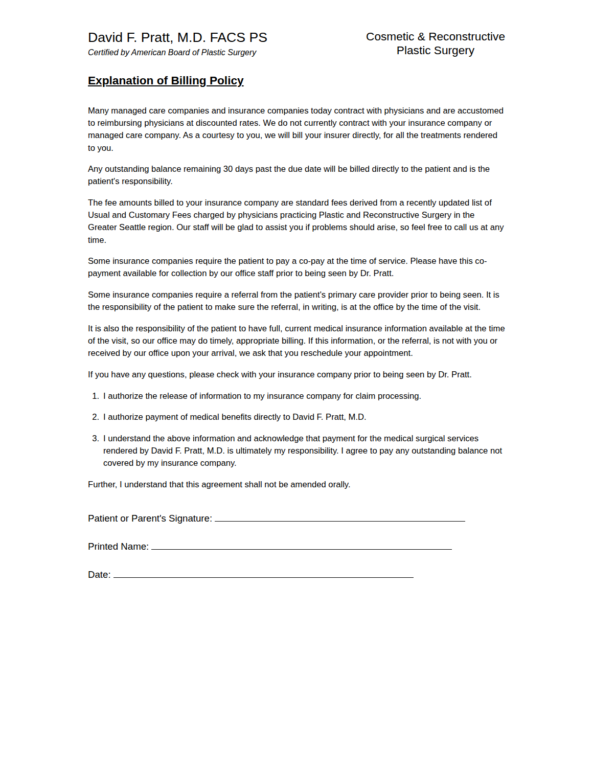David F. Pratt, M.D. FACS PS
Certified by American Board of Plastic Surgery
Cosmetic & Reconstructive
Plastic Surgery
Explanation of Billing Policy
Many managed care companies and insurance companies today contract with physicians and are accustomed to reimbursing physicians at discounted rates. We do not currently contract with your insurance company or managed care company. As a courtesy to you, we will bill your insurer directly, for all the treatments rendered to you.
Any outstanding balance remaining 30 days past the due date will be billed directly to the patient and is the patient's responsibility.
The fee amounts billed to your insurance company are standard fees derived from a recently updated list of Usual and Customary Fees charged by physicians practicing Plastic and Reconstructive Surgery in the Greater Seattle region. Our staff will be glad to assist you if problems should arise, so feel free to call us at any time.
Some insurance companies require the patient to pay a co-pay at the time of service. Please have this co-payment available for collection by our office staff prior to being seen by Dr. Pratt.
Some insurance companies require a referral from the patient's primary care provider prior to being seen. It is the responsibility of the patient to make sure the referral, in writing, is at the office by the time of the visit.
It is also the responsibility of the patient to have full, current medical insurance information available at the time of the visit, so our office may do timely, appropriate billing. If this information, or the referral, is not with you or received by our office upon your arrival, we ask that you reschedule your appointment.
If you have any questions, please check with your insurance company prior to being seen by Dr. Pratt.
I authorize the release of information to my insurance company for claim processing.
I authorize payment of medical benefits directly to David F. Pratt, M.D.
I understand the above information and acknowledge that payment for the medical surgical services rendered by David F. Pratt, M.D. is ultimately my responsibility. I agree to pay any outstanding balance not covered by my insurance company.
Further, I understand that this agreement shall not be amended orally.
Patient or Parent's Signature:
Printed Name:
Date: